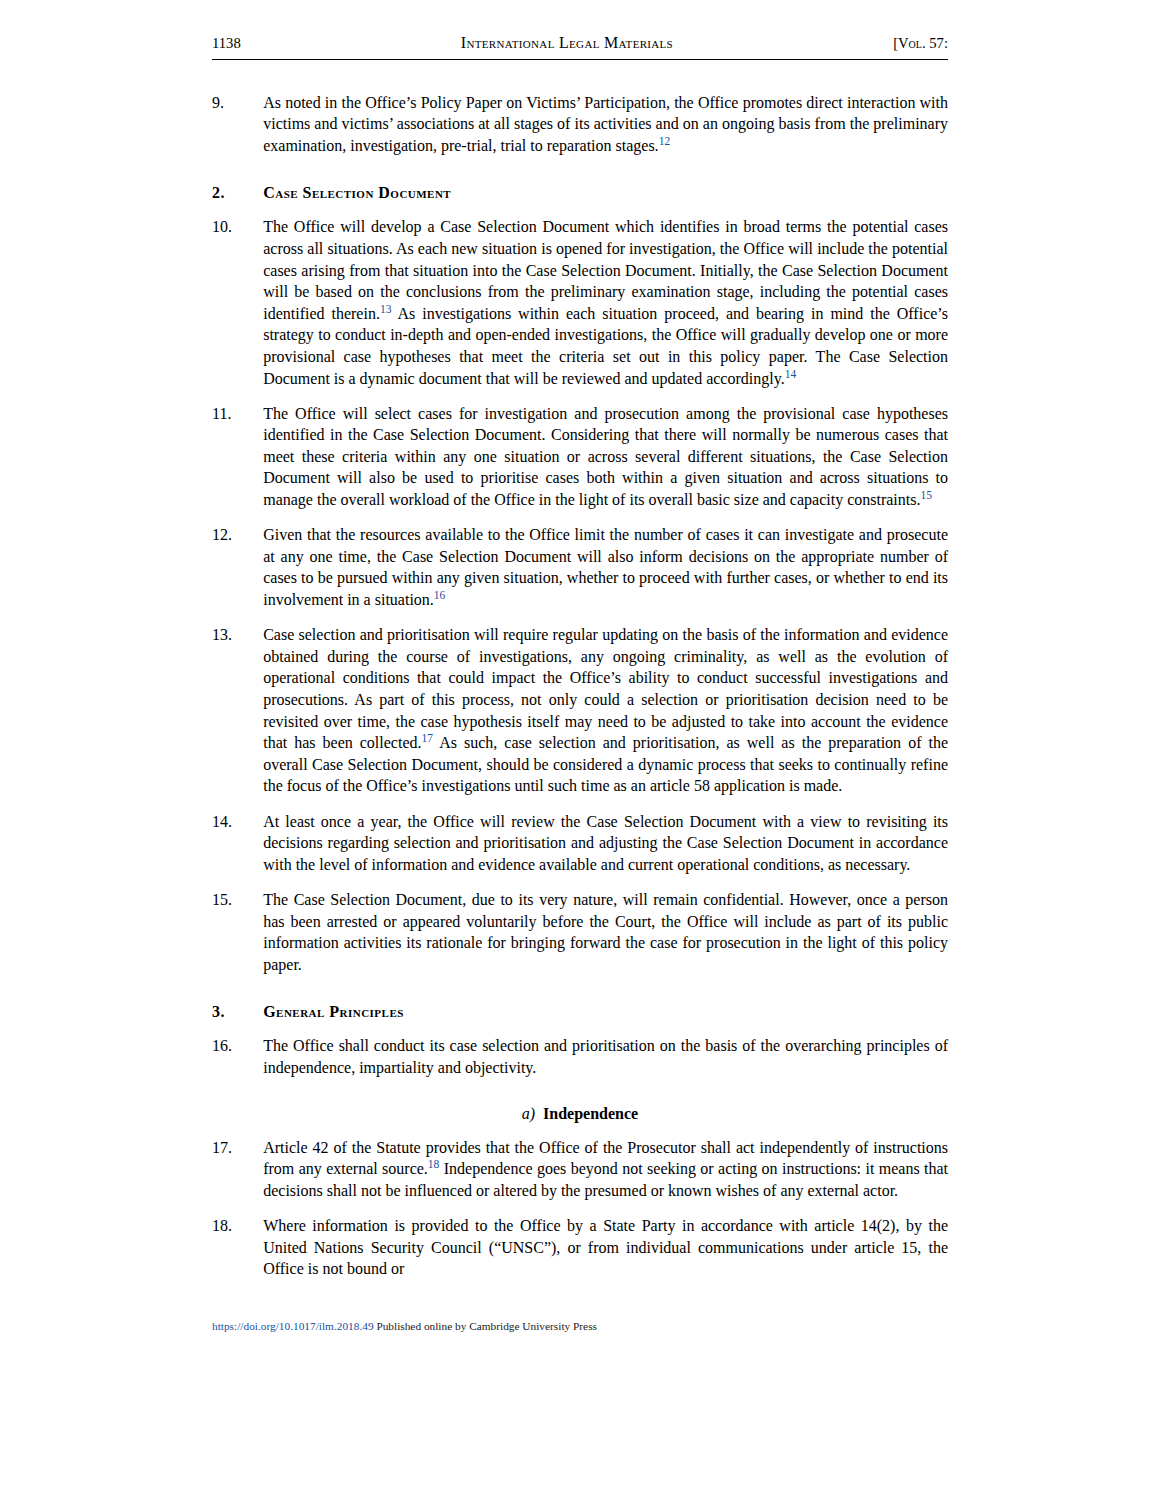1138 International Legal Materials [Vol. 57:
9. As noted in the Office’s Policy Paper on Victims’ Participation, the Office promotes direct interaction with victims and victims’ associations at all stages of its activities and on an ongoing basis from the preliminary examination, investigation, pre-trial, trial to reparation stages.12
2. Case Selection Document
10. The Office will develop a Case Selection Document which identifies in broad terms the potential cases across all situations. As each new situation is opened for investigation, the Office will include the potential cases arising from that situation into the Case Selection Document. Initially, the Case Selection Document will be based on the conclusions from the preliminary examination stage, including the potential cases identified therein.13 As investigations within each situation proceed, and bearing in mind the Office’s strategy to conduct in-depth and open-ended investigations, the Office will gradually develop one or more provisional case hypotheses that meet the criteria set out in this policy paper. The Case Selection Document is a dynamic document that will be reviewed and updated accordingly.14
11. The Office will select cases for investigation and prosecution among the provisional case hypotheses identified in the Case Selection Document. Considering that there will normally be numerous cases that meet these criteria within any one situation or across several different situations, the Case Selection Document will also be used to prioritise cases both within a given situation and across situations to manage the overall workload of the Office in the light of its overall basic size and capacity constraints.15
12. Given that the resources available to the Office limit the number of cases it can investigate and prosecute at any one time, the Case Selection Document will also inform decisions on the appropriate number of cases to be pursued within any given situation, whether to proceed with further cases, or whether to end its involvement in a situation.16
13. Case selection and prioritisation will require regular updating on the basis of the information and evidence obtained during the course of investigations, any ongoing criminality, as well as the evolution of operational conditions that could impact the Office’s ability to conduct successful investigations and prosecutions. As part of this process, not only could a selection or prioritisation decision need to be revisited over time, the case hypothesis itself may need to be adjusted to take into account the evidence that has been collected.17 As such, case selection and prioritisation, as well as the preparation of the overall Case Selection Document, should be considered a dynamic process that seeks to continually refine the focus of the Office’s investigations until such time as an article 58 application is made.
14. At least once a year, the Office will review the Case Selection Document with a view to revisiting its decisions regarding selection and prioritisation and adjusting the Case Selection Document in accordance with the level of information and evidence available and current operational conditions, as necessary.
15. The Case Selection Document, due to its very nature, will remain confidential. However, once a person has been arrested or appeared voluntarily before the Court, the Office will include as part of its public information activities its rationale for bringing forward the case for prosecution in the light of this policy paper.
3. General Principles
16. The Office shall conduct its case selection and prioritisation on the basis of the overarching principles of independence, impartiality and objectivity.
a) Independence
17. Article 42 of the Statute provides that the Office of the Prosecutor shall act independently of instructions from any external source.18 Independence goes beyond not seeking or acting on instructions: it means that decisions shall not be influenced or altered by the presumed or known wishes of any external actor.
18. Where information is provided to the Office by a State Party in accordance with article 14(2), by the United Nations Security Council (“UNSC”), or from individual communications under article 15, the Office is not bound or
https://doi.org/10.1017/ilm.2018.49 Published online by Cambridge University Press